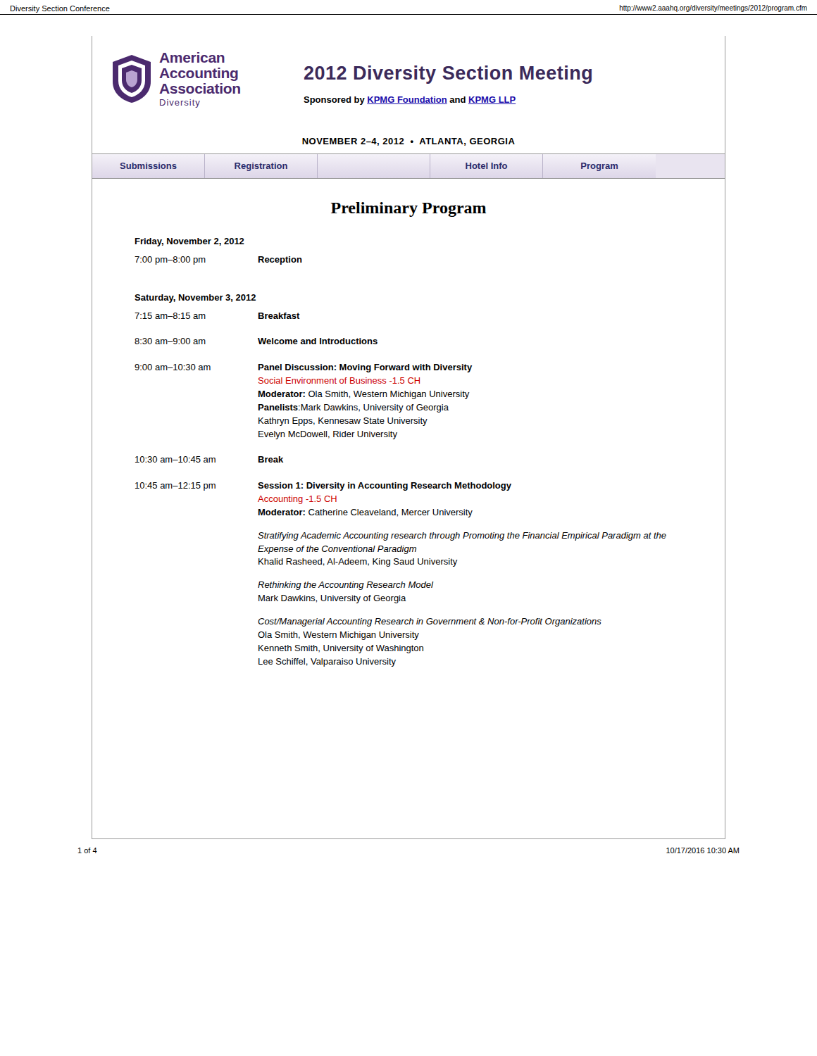Diversity Section Conference
http://www2.aaahq.org/diversity/meetings/2012/program.cfm
American
Accounting
Association
Diversity
2012 Diversity Section Meeting
Sponsored by KPMG Foundation and KPMG LLP
NOVEMBER 2–4, 2012 • ATLANTA, GEORGIA
Submissions
Registration
Hotel Info
Program
Preliminary Program
Friday, November 2, 2012
| 7:00 pm–8:00 pm | Reception |
Saturday, November 3, 2012
| 7:15 am–8:15 am | Breakfast |
| 8:30 am–9:00 am | Welcome and Introductions |
| 9:00 am–10:30 am | Panel Discussion: Moving Forward with Diversity Social Environment of Business -1.5 CH Moderator: Ola Smith, Western Michigan University Panelists :Mark Dawkins, University of Georgia Kathryn Epps, Kennesaw State University Evelyn McDowell, Rider University |
| 10:30 am–10:45 am | Break |
| 10:45 am–12:15 pm | Session 1: Diversity in Accounting Research Methodology Accounting -1.5 CH Moderator: Catherine Cleaveland, Mercer University Stratifying Academic Accounting research through Promoting the Financial Empirical Paradigm at the Expense of the Conventional Paradigm Khalid Rasheed, Al-Adeem, King Saud University Rethinking the Accounting Research Model Mark Dawkins, University of Georgia Cost/Managerial Accounting Research in Government & Non-for-Profit Organizations Ola Smith, Western Michigan University Kenneth Smith, University of Washington Lee Schiffel, Valparaiso University |
1 of 4
10/17/2016 10:30 AM